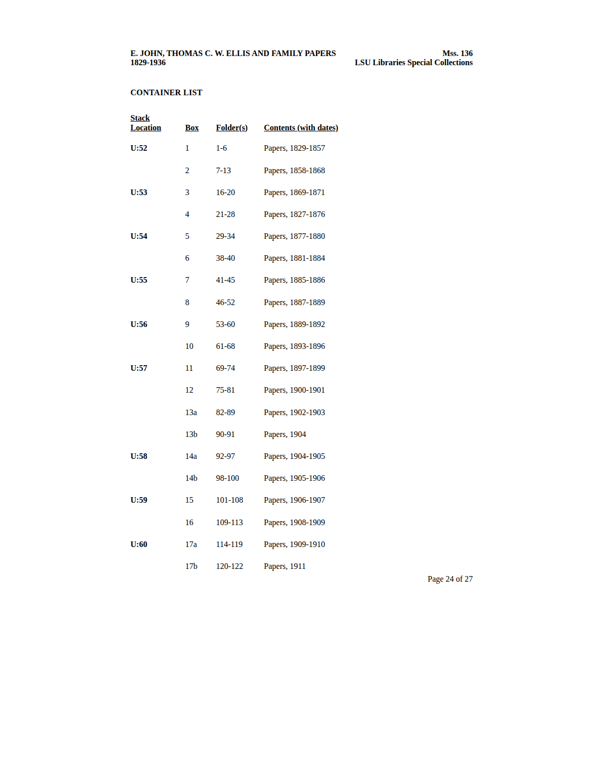| E. John, Thomas C. W. Ellis and Family Papers | Mss. 136 |
| 1829-1936 | LSU Libraries Special Collections |
CONTAINER LIST
| Stack Location | Box | Folder(s) | Contents (with dates) |
| --- | --- | --- | --- |
| U:52 | 1 | 1-6 | Papers, 1829-1857 |
| | 2 | 7-13 | Papers, 1858-1868 |
| U:53 | 3 | 16-20 | Papers, 1869-1871 |
| | 4 | 21-28 | Papers, 1827-1876 |
| U:54 | 5 | 29-34 | Papers, 1877-1880 |
| | 6 | 38-40 | Papers, 1881-1884 |
| U:55 | 7 | 41-45 | Papers, 1885-1886 |
| | 8 | 46-52 | Papers, 1887-1889 |
| U:56 | 9 | 53-60 | Papers, 1889-1892 |
| | 10 | 61-68 | Papers, 1893-1896 |
| U:57 | 11 | 69-74 | Papers, 1897-1899 |
| | 12 | 75-81 | Papers, 1900-1901 |
| | 13a | 82-89 | Papers, 1902-1903 |
| | 13b | 90-91 | Papers, 1904 |
| U:58 | 14a | 92-97 | Papers, 1904-1905 |
| | 14b | 98-100 | Papers, 1905-1906 |
| U:59 | 15 | 101-108 | Papers, 1906-1907 |
| | 16 | 109-113 | Papers, 1908-1909 |
| U:60 | 17a | 114-119 | Papers, 1909-1910 |
| | 17b | 120-122 | Papers, 1911 |
Page 24 of 27